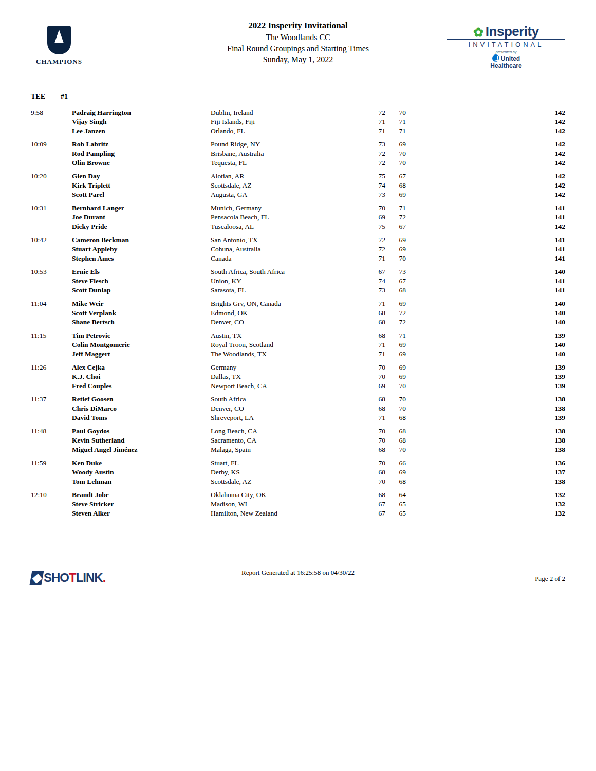CHAMPIONS
2022 Insperity Invitational
The Woodlands CC
Final Round Groupings and Starting Times
Sunday, May 1, 2022
✿Insperity
INVITATIONAL
presented by
United
Healthcare
TEE#1
| 9:58 | Padraig Harrington | Dublin, Ireland | 72 | 70 | 142 |
| | Vijay Singh | Fiji Islands, Fiji | 71 | 71 | 142 |
| | Lee Janzen | Orlando, FL | 71 | 71 | 142 |
| 10:09 | Rob Labritz | Pound Ridge, NY | 73 | 69 | 142 |
| | Rod Pampling | Brisbane, Australia | 72 | 70 | 142 |
| | Olin Browne | Tequesta, FL | 72 | 70 | 142 |
| 10:20 | Glen Day | Alotian, AR | 75 | 67 | 142 |
| | Kirk Triplett | Scottsdale, AZ | 74 | 68 | 142 |
| | Scott Parel | Augusta, GA | 73 | 69 | 142 |
| 10:31 | Bernhard Langer | Munich, Germany | 70 | 71 | 141 |
| | Joe Durant | Pensacola Beach, FL | 69 | 72 | 141 |
| | Dicky Pride | Tuscaloosa, AL | 75 | 67 | 142 |
| 10:42 | Cameron Beckman | San Antonio, TX | 72 | 69 | 141 |
| | Stuart Appleby | Cohuna, Australia | 72 | 69 | 141 |
| | Stephen Ames | Canada | 71 | 70 | 141 |
| 10:53 | Ernie Els | South Africa, South Africa | 67 | 73 | 140 |
| | Steve Flesch | Union, KY | 74 | 67 | 141 |
| | Scott Dunlap | Sarasota, FL | 73 | 68 | 141 |
| 11:04 | Mike Weir | Brights Grv, ON, Canada | 71 | 69 | 140 |
| | Scott Verplank | Edmond, OK | 68 | 72 | 140 |
| | Shane Bertsch | Denver, CO | 68 | 72 | 140 |
| 11:15 | Tim Petrovic | Austin, TX | 68 | 71 | 139 |
| | Colin Montgomerie | Royal Troon, Scotland | 71 | 69 | 140 |
| | Jeff Maggert | The Woodlands, TX | 71 | 69 | 140 |
| 11:26 | Alex Cejka | Germany | 70 | 69 | 139 |
| | K.J. Choi | Dallas, TX | 70 | 69 | 139 |
| | Fred Couples | Newport Beach, CA | 69 | 70 | 139 |
| 11:37 | Retief Goosen | South Africa | 68 | 70 | 138 |
| | Chris DiMarco | Denver, CO | 68 | 70 | 138 |
| | David Toms | Shreveport, LA | 71 | 68 | 139 |
| 11:48 | Paul Goydos | Long Beach, CA | 70 | 68 | 138 |
| | Kevin Sutherland | Sacramento, CA | 70 | 68 | 138 |
| | Miguel Angel Jiménez | Malaga, Spain | 68 | 70 | 138 |
| 11:59 | Ken Duke | Stuart, FL | 70 | 66 | 136 |
| | Woody Austin | Derby, KS | 68 | 69 | 137 |
| | Tom Lehman | Scottsdale, AZ | 70 | 68 | 138 |
| 12:10 | Brandt Jobe | Oklahoma City, OK | 68 | 64 | 132 |
| | Steve Stricker | Madison, WI | 67 | 65 | 132 |
| | Steven Alker | Hamilton, New Zealand | 67 | 65 | 132 |
◆SHOTLINK.
Report Generated at 16:25:58 on 04/30/22
Page 2 of 2